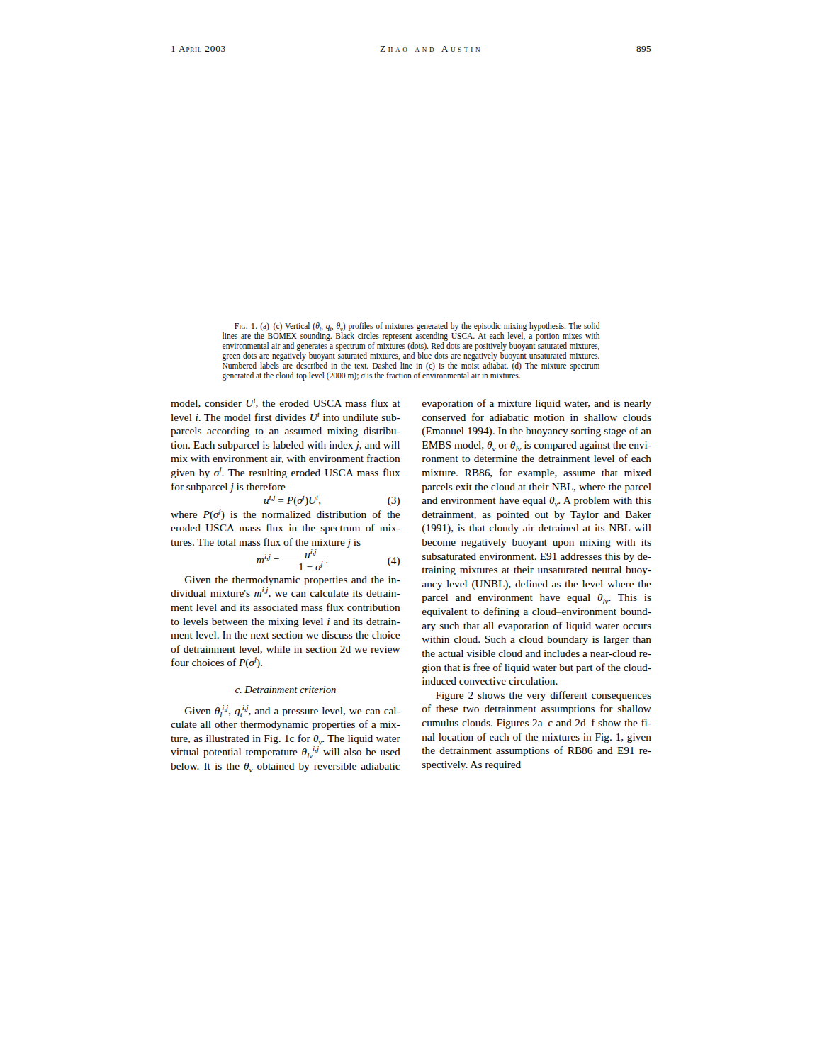1 April 2003
Zhao and Austin
895
Fig. 1. (a)–(c) Vertical (θl, qt, θv) profiles of mixtures generated by the episodic mixing hypothesis. The solid lines are the BOMEX sounding. Black circles represent ascending USCA. At each level, a portion mixes with environmental air and generates a spectrum of mixtures (dots). Red dots are positively buoyant saturated mixtures, green dots are negatively buoyant saturated mixtures, and blue dots are negatively buoyant unsaturated mixtures. Numbered labels are described in the text. Dashed line in (c) is the moist adiabat. (d) The mixture spectrum generated at the cloud-top level (2000 m); σ is the fraction of environmental air in mixtures.
model, consider Ui, the eroded USCA mass flux at level i. The model first divides Ui into undilute subparcels according to an assumed mixing distribution. Each subparcel is labeled with index j, and will mix with environment air, with environment fraction given by σj. The resulting eroded USCA mass flux for subparcel j is therefore
ui,j = P(σj)Ui,(3)
where P(σj) is the normalized distribution of the eroded USCA mass flux in the spectrum of mixtures. The total mass flux of the mixture j is
mi,j = ui,j 1 − σj.(4)
Given the thermodynamic properties and the individual mixture's mi,j, we can calculate its detrainment level and its associated mass flux contribution to levels between the mixing level i and its detrainment level. In the next section we discuss the choice of detrainment level, while in section 2d we review four choices of P(σj).
c. Detrainment criterion
Given θli,j, qti,j, and a pressure level, we can calculate all other thermodynamic properties of a mixture, as illustrated in Fig. 1c for θv. The liquid water virtual potential temperature θlvi,j will also be used below. It is the θv obtained by reversible adiabatic evaporation of a mixture liquid water, and is nearly conserved for adiabatic motion in shallow clouds (Emanuel 1994). In the buoyancy sorting stage of an EMBS model, θv or θlv is compared against the environment to determine the detrainment level of each mixture. RB86, for example, assume that mixed parcels exit the cloud at their NBL, where the parcel and environment have equal θv. A problem with this detrainment, as pointed out by Taylor and Baker (1991), is that cloudy air detrained at its NBL will become negatively buoyant upon mixing with its subsaturated environment. E91 addresses this by detraining mixtures at their unsaturated neutral buoyancy level (UNBL), defined as the level where the parcel and environment have equal θlv. This is equivalent to defining a cloud–environment boundary such that all evaporation of liquid water occurs within cloud. Such a cloud boundary is larger than the actual visible cloud and includes a near-cloud region that is free of liquid water but part of the cloud-induced convective circulation.
Figure 2 shows the very different consequences of these two detrainment assumptions for shallow cumulus clouds. Figures 2a–c and 2d–f show the final location of each of the mixtures in Fig. 1, given the detrainment assumptions of RB86 and E91 respectively. As required